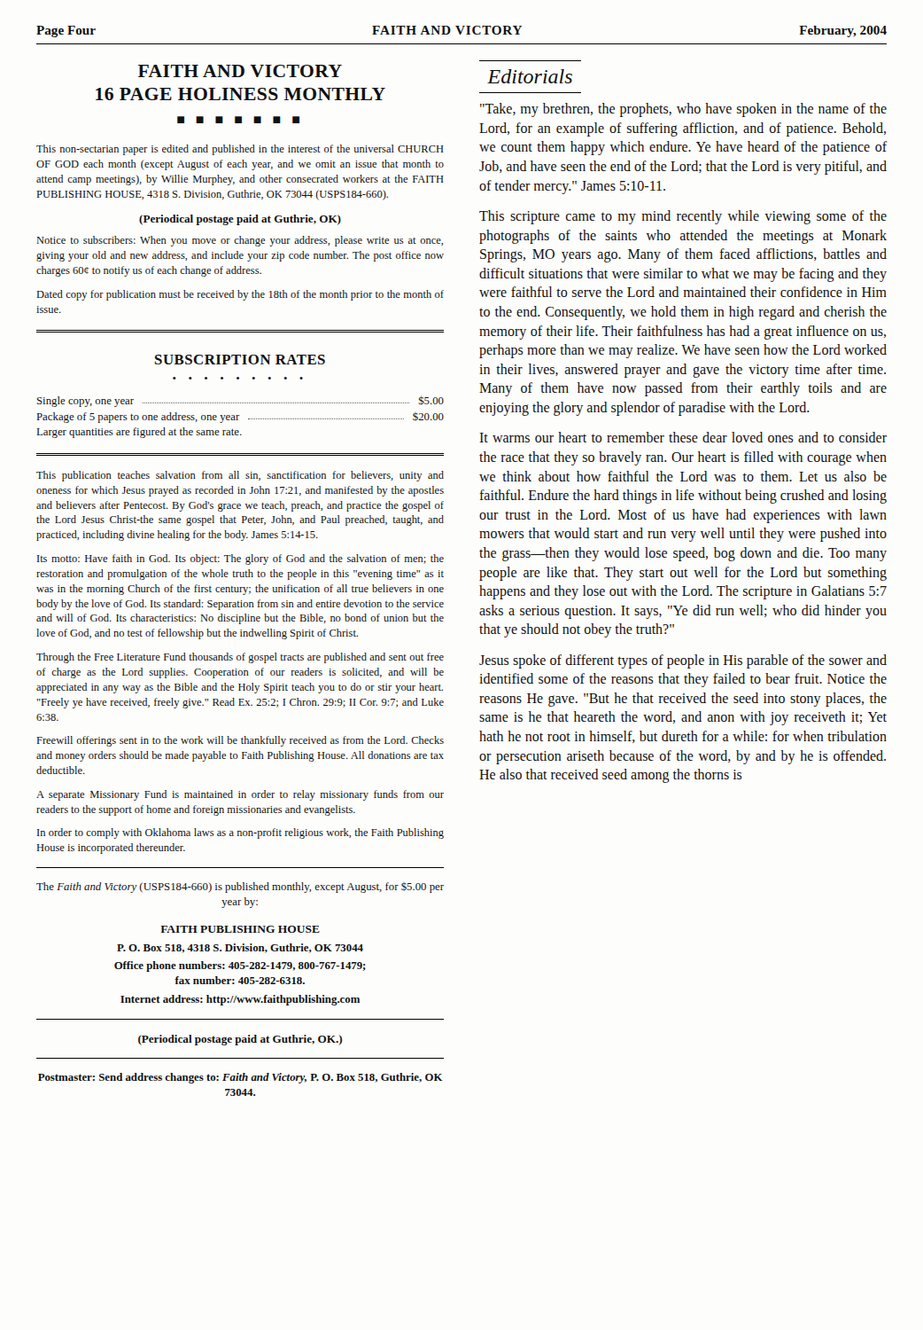Page Four FAITH AND VICTORY February, 2004
FAITH AND VICTORY
16 PAGE HOLINESS MONTHLY
■ ■ ■ ■ ■ ■ ■
This non-sectarian paper is edited and published in the interest of the universal CHURCH OF GOD each month (except August of each year, and we omit an issue that month to attend camp meetings), by Willie Murphey, and other consecrated workers at the FAITH PUBLISHING HOUSE, 4318 S. Division, Guthrie, OK 73044 (USPS184-660).
(Periodical postage paid at Guthrie, OK)
Notice to subscribers: When you move or change your address, please write us at once, giving your old and new address, and include your zip code number. The post office now charges 60¢ to notify us of each change of address.
Dated copy for publication must be received by the 18th of the month prior to the month of issue.
SUBSCRIPTION RATES
• • • • • • • • •
Single copy, one year $5.00
Package of 5 papers to one address, one year $20.00
Larger quantities are figured at the same rate.
This publication teaches salvation from all sin, sanctification for believers, unity and oneness for which Jesus prayed as recorded in John 17:21, and manifested by the apostles and believers after Pentecost. By God's grace we teach, preach, and practice the gospel of the Lord Jesus Christ-the same gospel that Peter, John, and Paul preached, taught, and practiced, including divine healing for the body. James 5:14-15.
Its motto: Have faith in God. Its object: The glory of God and the salvation of men; the restoration and promulgation of the whole truth to the people in this "evening time" as it was in the morning Church of the first century; the unification of all true believers in one body by the love of God. Its standard: Separation from sin and entire devotion to the service and will of God. Its characteristics: No discipline but the Bible, no bond of union but the love of God, and no test of fellowship but the indwelling Spirit of Christ.
Through the Free Literature Fund thousands of gospel tracts are published and sent out free of charge as the Lord supplies. Cooperation of our readers is solicited, and will be appreciated in any way as the Bible and the Holy Spirit teach you to do or stir your heart. "Freely ye have received, freely give." Read Ex. 25:2; I Chron. 29:9; II Cor. 9:7; and Luke 6:38.
Freewill offerings sent in to the work will be thankfully received as from the Lord. Checks and money orders should be made payable to Faith Publishing House. All donations are tax deductible.
A separate Missionary Fund is maintained in order to relay missionary funds from our readers to the support of home and foreign missionaries and evangelists.
In order to comply with Oklahoma laws as a non-profit religious work, the Faith Publishing House is incorporated thereunder.
The Faith and Victory (USPS184-660) is published monthly, except August, for $5.00 per year by:
FAITH PUBLISHING HOUSE
P. O. Box 518, 4318 S. Division, Guthrie, OK 73044
Office phone numbers: 405-282-1479, 800-767-1479;
fax number: 405-282-6318.
Internet address: http://www.faithpublishing.com
(Periodical postage paid at Guthrie, OK.)
Postmaster: Send address changes to: Faith and Victory, P. O. Box 518, Guthrie, OK 73044.
Editorials
"Take, my brethren, the prophets, who have spoken in the name of the Lord, for an example of suffering affliction, and of patience. Behold, we count them happy which endure. Ye have heard of the patience of Job, and have seen the end of the Lord; that the Lord is very pitiful, and of tender mercy." James 5:10-11.
This scripture came to my mind recently while viewing some of the photographs of the saints who attended the meetings at Monark Springs, MO years ago. Many of them faced afflictions, battles and difficult situations that were similar to what we may be facing and they were faithful to serve the Lord and maintained their confidence in Him to the end. Consequently, we hold them in high regard and cherish the memory of their life. Their faithfulness has had a great influence on us, perhaps more than we may realize. We have seen how the Lord worked in their lives, answered prayer and gave the victory time after time. Many of them have now passed from their earthly toils and are enjoying the glory and splendor of paradise with the Lord.
It warms our heart to remember these dear loved ones and to consider the race that they so bravely ran. Our heart is filled with courage when we think about how faithful the Lord was to them. Let us also be faithful. Endure the hard things in life without being crushed and losing our trust in the Lord. Most of us have had experiences with lawn mowers that would start and run very well until they were pushed into the grass—then they would lose speed, bog down and die. Too many people are like that. They start out well for the Lord but something happens and they lose out with the Lord. The scripture in Galatians 5:7 asks a serious question. It says, "Ye did run well; who did hinder you that ye should not obey the truth?"
Jesus spoke of different types of people in His parable of the sower and identified some of the reasons that they failed to bear fruit. Notice the reasons He gave. "But he that received the seed into stony places, the same is he that heareth the word, and anon with joy receiveth it; Yet hath he not root in himself, but dureth for a while: for when tribulation or persecution ariseth because of the word, by and by he is offended. He also that received seed among the thorns is